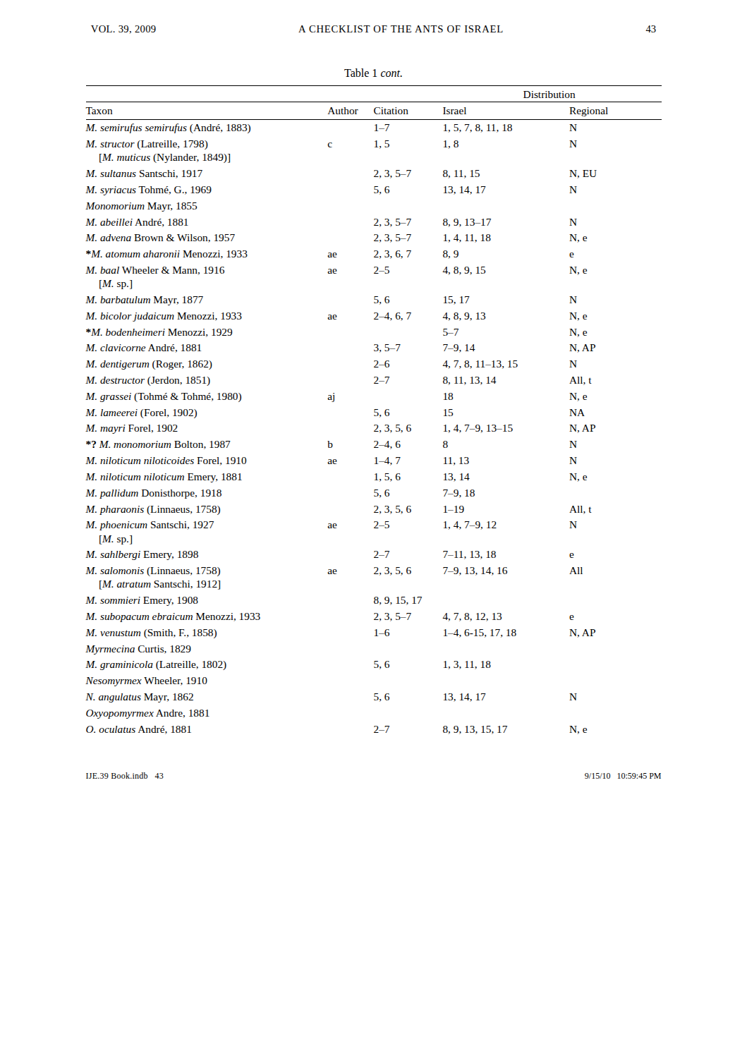VOL. 39, 2009 A Checklist of the Ants of Israel 43
Table 1 cont.
| | | | Distribution |
| --- | --- | --- | --- |
| Taxon | Author | Citation | Israel | Regional |
| M. semirufus semirufus (André, 1883) | | 1–7 | 1, 5, 7, 8, 11, 18 | N |
| M. structor (Latreille, 1798) [ M. muticus (Nylander, 1849)] | c | 1, 5 | 1, 8 | N |
| M. sultanus Santschi, 1917 | | 2, 3, 5–7 | 8, 11, 15 | N, EU |
| M. syriacus Tohmé, G., 1969 | | 5, 6 | 13, 14, 17 | N |
| Monomorium Mayr, 1855 | | | | |
| M. abeillei André, 1881 | | 2, 3, 5–7 | 8, 9, 13–17 | N |
| M. advena Brown & Wilson, 1957 | | 2, 3, 5–7 | 1, 4, 11, 18 | N, e |
| * M. atomum aharonii Menozzi, 1933 | ae | 2, 3, 6, 7 | 8, 9 | e |
| M. baal Wheeler & Mann, 1916 [ M. sp.] | ae | 2–5 | 4, 8, 9, 15 | N, e |
| M. barbatulum Mayr, 1877 | | 5, 6 | 15, 17 | N |
| M. bicolor judaicum Menozzi, 1933 | ae | 2–4, 6, 7 | 4, 8, 9, 13 | N, e |
| * M. bodenheimeri Menozzi, 1929 | | | 5–7 | N, e |
| M. clavicorne André, 1881 | | 3, 5–7 | 7–9, 14 | N, AP |
| M. dentigerum (Roger, 1862) | | 2–6 | 4, 7, 8, 11–13, 15 | N |
| M. destructor (Jerdon, 1851) | | 2–7 | 8, 11, 13, 14 | All, t |
| M. grassei (Tohmé & Tohmé, 1980) | aj | | 18 | N, e |
| M. lameerei (Forel, 1902) | | 5, 6 | 15 | NA |
| M. mayri Forel, 1902 | | 2, 3, 5, 6 | 1, 4, 7–9, 13–15 | N, AP |
| *? M. monomorium Bolton, 1987 | b | 2–4, 6 | 8 | N |
| M. niloticum niloticoides Forel, 1910 | ae | 1–4, 7 | 11, 13 | N |
| M. niloticum niloticum Emery, 1881 | | 1, 5, 6 | 13, 14 | N, e |
| M. pallidum Donisthorpe, 1918 | | 5, 6 | 7–9, 18 | |
| M. pharaonis (Linnaeus, 1758) | | 2, 3, 5, 6 | 1–19 | All, t |
| M. phoenicum Santschi, 1927 [ M. sp.] | ae | 2–5 | 1, 4, 7–9, 12 | N |
| M. sahlbergi Emery, 1898 | | 2–7 | 7–11, 13, 18 | e |
| M. salomonis (Linnaeus, 1758) [ M. atratum Santschi, 1912] | ae | 2, 3, 5, 6 | 7–9, 13, 14, 16 | All |
| M. sommieri Emery, 1908 | | 8, 9, 15, 17 | | |
| M. subopacum ebraicum Menozzi, 1933 | | 2, 3, 5–7 | 4, 7, 8, 12, 13 | e |
| M. venustum (Smith, F., 1858) | | 1–6 | 1–4, 6-15, 17, 18 | N, AP |
| Myrmecina Curtis, 1829 | | | | |
| M. graminicola (Latreille, 1802) | | 5, 6 | 1, 3, 11, 18 | |
| Nesomyrmex Wheeler, 1910 | | | | |
| N. angulatus Mayr, 1862 | | 5, 6 | 13, 14, 17 | N |
| Oxyopomyrmex Andre, 1881 | | | | |
| O. oculatus André, 1881 | | 2–7 | 8, 9, 13, 15, 17 | N, e |
IJE.39 Book.indb 43 9/15/10 10:59:45 PM